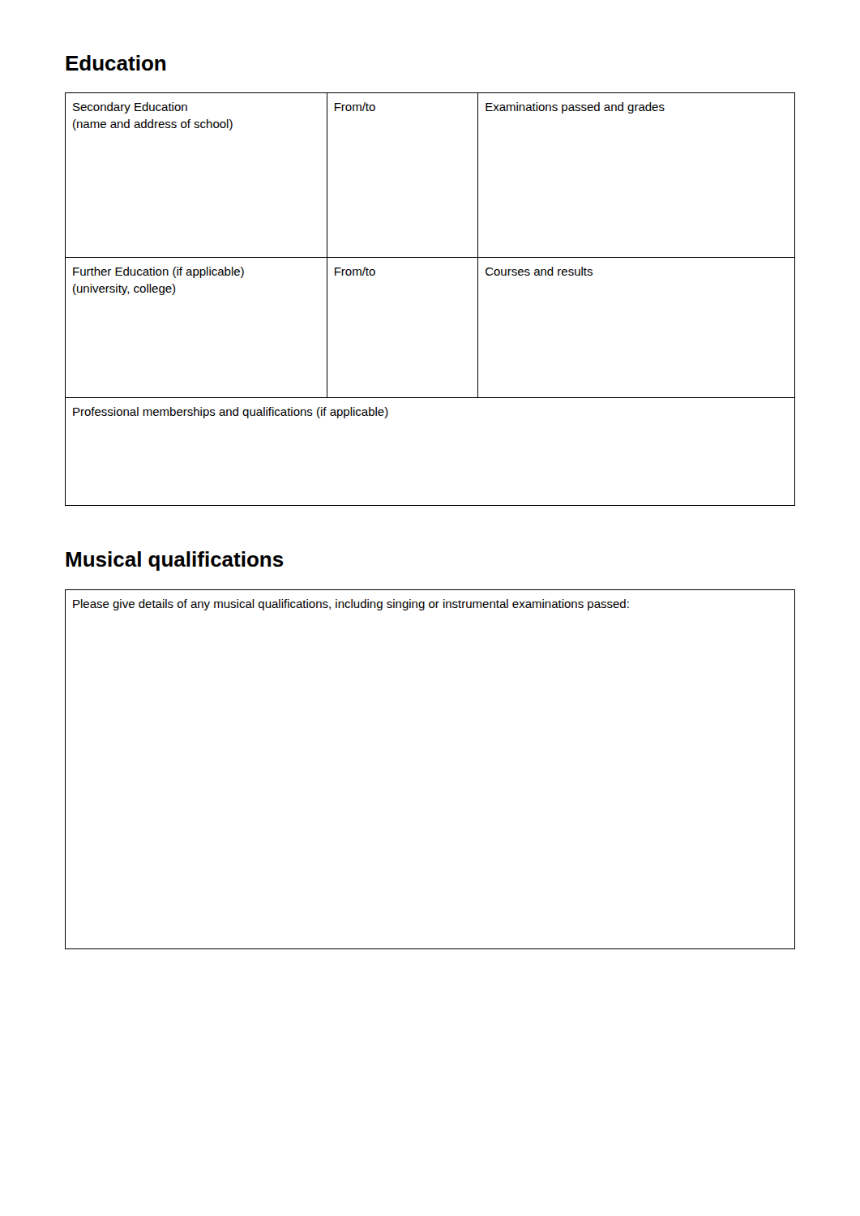Education
| Secondary Education (name and address of school) | From/to | Examinations passed and grades |
| Further Education (if applicable) (university, college) | From/to | Courses and results |
| Professional memberships and qualifications (if applicable) |
Musical qualifications
| Please give details of any musical qualifications, including singing or instrumental examinations passed: |